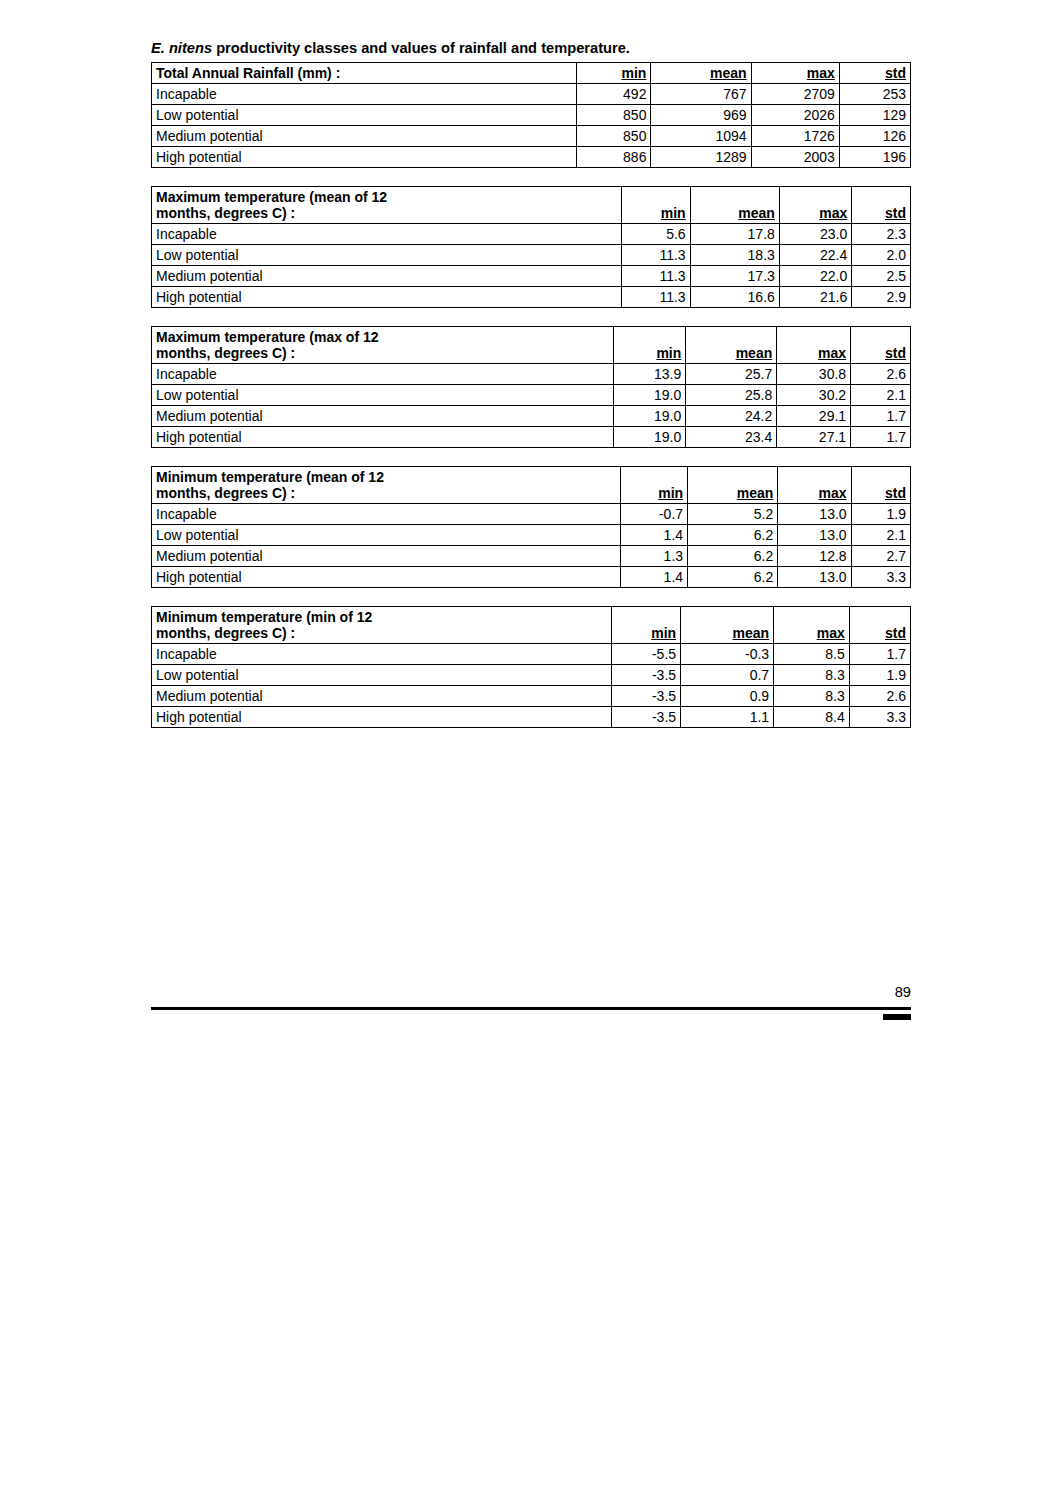E. nitens productivity classes and values of rainfall and temperature.
| Total Annual Rainfall (mm) : | min | mean | max | std |
| --- | --- | --- | --- | --- |
| Incapable | 492 | 767 | 2709 | 253 |
| Low potential | 850 | 969 | 2026 | 129 |
| Medium potential | 850 | 1094 | 1726 | 126 |
| High potential | 886 | 1289 | 2003 | 196 |
| Maximum temperature (mean of 12 months, degrees C) : | min | mean | max | std |
| --- | --- | --- | --- | --- |
| Incapable | 5.6 | 17.8 | 23.0 | 2.3 |
| Low potential | 11.3 | 18.3 | 22.4 | 2.0 |
| Medium potential | 11.3 | 17.3 | 22.0 | 2.5 |
| High potential | 11.3 | 16.6 | 21.6 | 2.9 |
| Maximum temperature (max of 12 months, degrees C) : | min | mean | max | std |
| --- | --- | --- | --- | --- |
| Incapable | 13.9 | 25.7 | 30.8 | 2.6 |
| Low potential | 19.0 | 25.8 | 30.2 | 2.1 |
| Medium potential | 19.0 | 24.2 | 29.1 | 1.7 |
| High potential | 19.0 | 23.4 | 27.1 | 1.7 |
| Minimum temperature (mean of 12 months, degrees C) : | min | mean | max | std |
| --- | --- | --- | --- | --- |
| Incapable | -0.7 | 5.2 | 13.0 | 1.9 |
| Low potential | 1.4 | 6.2 | 13.0 | 2.1 |
| Medium potential | 1.3 | 6.2 | 12.8 | 2.7 |
| High potential | 1.4 | 6.2 | 13.0 | 3.3 |
| Minimum temperature (min of 12 months, degrees C) : | min | mean | max | std |
| --- | --- | --- | --- | --- |
| Incapable | -5.5 | -0.3 | 8.5 | 1.7 |
| Low potential | -3.5 | 0.7 | 8.3 | 1.9 |
| Medium potential | -3.5 | 0.9 | 8.3 | 2.6 |
| High potential | -3.5 | 1.1 | 8.4 | 3.3 |
89